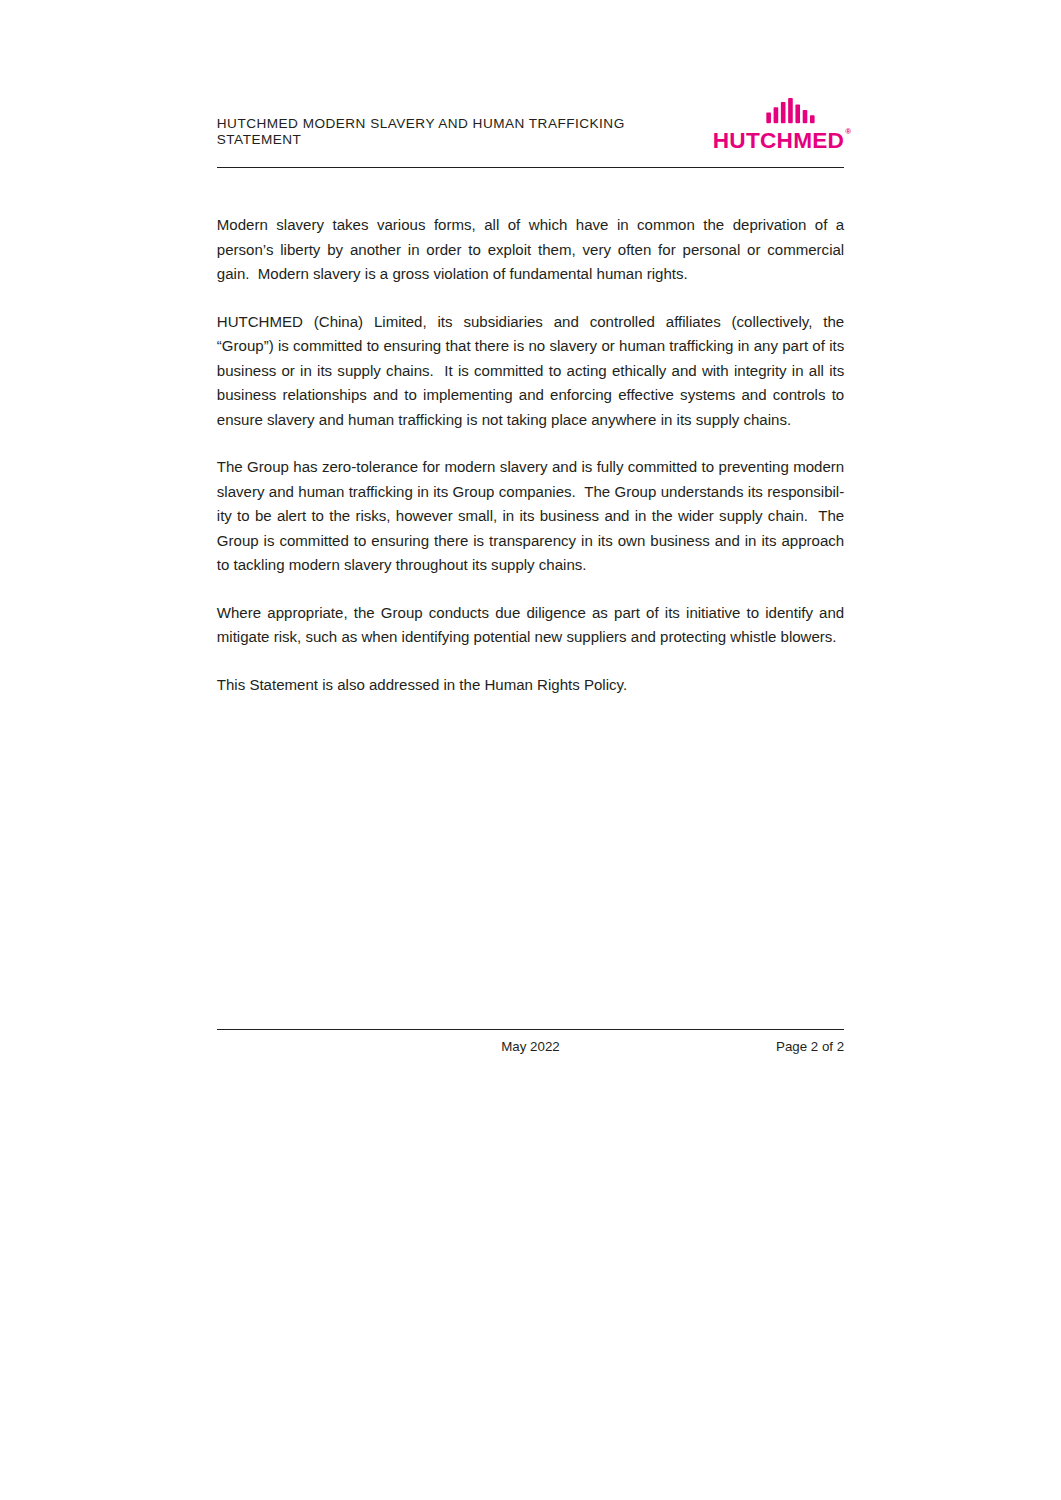HUTCHMED Modern Slavery and Human Trafficking Statement
HUTCHMED®
Modern slavery takes various forms, all of which have in common the deprivation of a person’s liberty by another in order to exploit them, very often for personal or commercial gain. Modern slavery is a gross violation of fundamental human rights.
HUTCHMED (China) Limited, its subsidiaries and controlled affiliates (collectively, the “Group”) is committed to ensuring that there is no slavery or human trafficking in any part of its business or in its supply chains. It is committed to acting ethically and with integrity in all its business relationships and to implementing and enforcing effective systems and controls to ensure slavery and human trafficking is not taking place anywhere in its supply chains.
The Group has zero-tolerance for modern slavery and is fully committed to preventing modern slavery and human trafficking in its Group companies. The Group understands its responsibility to be alert to the risks, however small, in its business and in the wider supply chain. The Group is committed to ensuring there is transparency in its own business and in its approach to tackling modern slavery throughout its supply chains.
Where appropriate, the Group conducts due diligence as part of its initiative to identify and mitigate risk, such as when identifying potential new suppliers and protecting whistle blowers.
This Statement is also addressed in the Human Rights Policy.
May 2022 Page 2 of 2